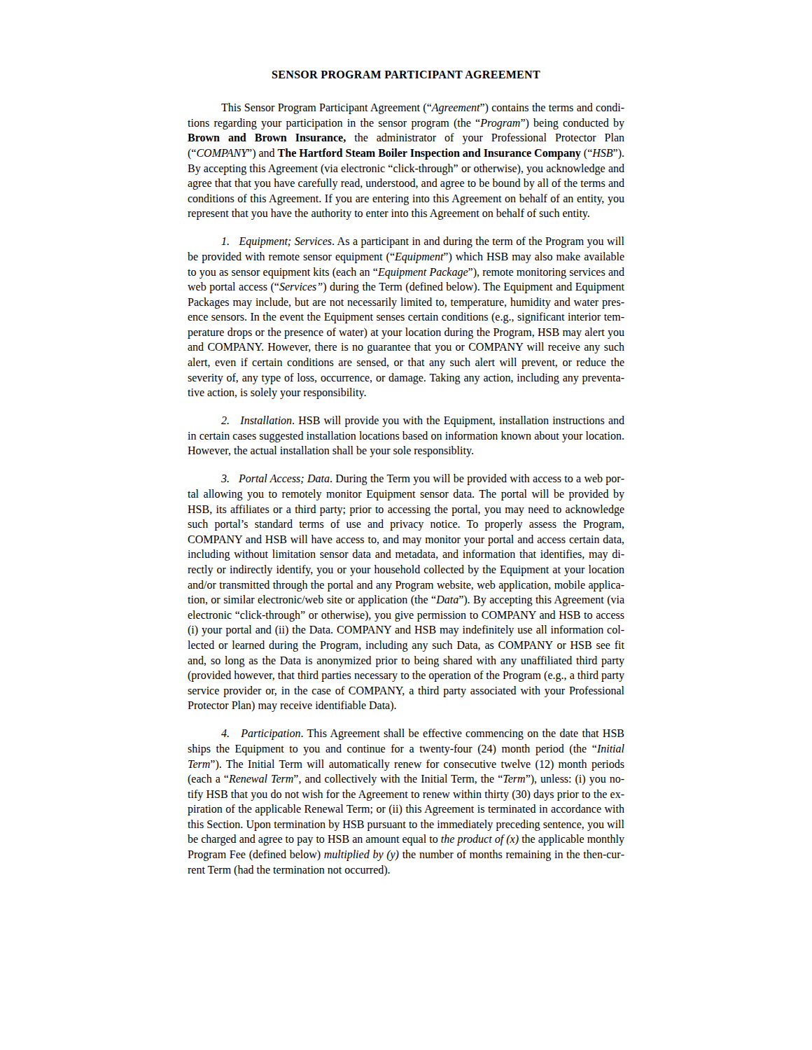SENSOR PROGRAM PARTICIPANT AGREEMENT
This Sensor Program Participant Agreement (“Agreement”) contains the terms and conditions regarding your participation in the sensor program (the “Program”) being conducted by Brown and Brown Insurance, the administrator of your Professional Protector Plan (“COMPANY”) and The Hartford Steam Boiler Inspection and Insurance Company (“HSB”). By accepting this Agreement (via electronic “click-through” or otherwise), you acknowledge and agree that that you have carefully read, understood, and agree to be bound by all of the terms and conditions of this Agreement. If you are entering into this Agreement on behalf of an entity, you represent that you have the authority to enter into this Agreement on behalf of such entity.
1. Equipment; Services. As a participant in and during the term of the Program you will be provided with remote sensor equipment (“Equipment”) which HSB may also make available to you as sensor equipment kits (each an “Equipment Package”), remote monitoring services and web portal access (“Services”) during the Term (defined below). The Equipment and Equipment Packages may include, but are not necessarily limited to, temperature, humidity and water presence sensors. In the event the Equipment senses certain conditions (e.g., significant interior temperature drops or the presence of water) at your location during the Program, HSB may alert you and COMPANY. However, there is no guarantee that you or COMPANY will receive any such alert, even if certain conditions are sensed, or that any such alert will prevent, or reduce the severity of, any type of loss, occurrence, or damage. Taking any action, including any preventative action, is solely your responsibility.
2. Installation. HSB will provide you with the Equipment, installation instructions and in certain cases suggested installation locations based on information known about your location. However, the actual installation shall be your sole responsiblity.
3. Portal Access; Data. During the Term you will be provided with access to a web portal allowing you to remotely monitor Equipment sensor data. The portal will be provided by HSB, its affiliates or a third party; prior to accessing the portal, you may need to acknowledge such portal’s standard terms of use and privacy notice. To properly assess the Program, COMPANY and HSB will have access to, and may monitor your portal and access certain data, including without limitation sensor data and metadata, and information that identifies, may directly or indirectly identify, you or your household collected by the Equipment at your location and/or transmitted through the portal and any Program website, web application, mobile application, or similar electronic/web site or application (the “Data”). By accepting this Agreement (via electronic “click-through” or otherwise), you give permission to COMPANY and HSB to access (i) your portal and (ii) the Data. COMPANY and HSB may indefinitely use all information collected or learned during the Program, including any such Data, as COMPANY or HSB see fit and, so long as the Data is anonymized prior to being shared with any unaffiliated third party (provided however, that third parties necessary to the operation of the Program (e.g., a third party service provider or, in the case of COMPANY, a third party associated with your Professional Protector Plan) may receive identifiable Data).
4. Participation. This Agreement shall be effective commencing on the date that HSB ships the Equipment to you and continue for a twenty-four (24) month period (the “Initial Term”). The Initial Term will automatically renew for consecutive twelve (12) month periods (each a “Renewal Term”, and collectively with the Initial Term, the “Term”), unless: (i) you notify HSB that you do not wish for the Agreement to renew within thirty (30) days prior to the expiration of the applicable Renewal Term; or (ii) this Agreement is terminated in accordance with this Section. Upon termination by HSB pursuant to the immediately preceding sentence, you will be charged and agree to pay to HSB an amount equal to the product of (x) the applicable monthly Program Fee (defined below) multiplied by (y) the number of months remaining in the then-current Term (had the termination not occurred).